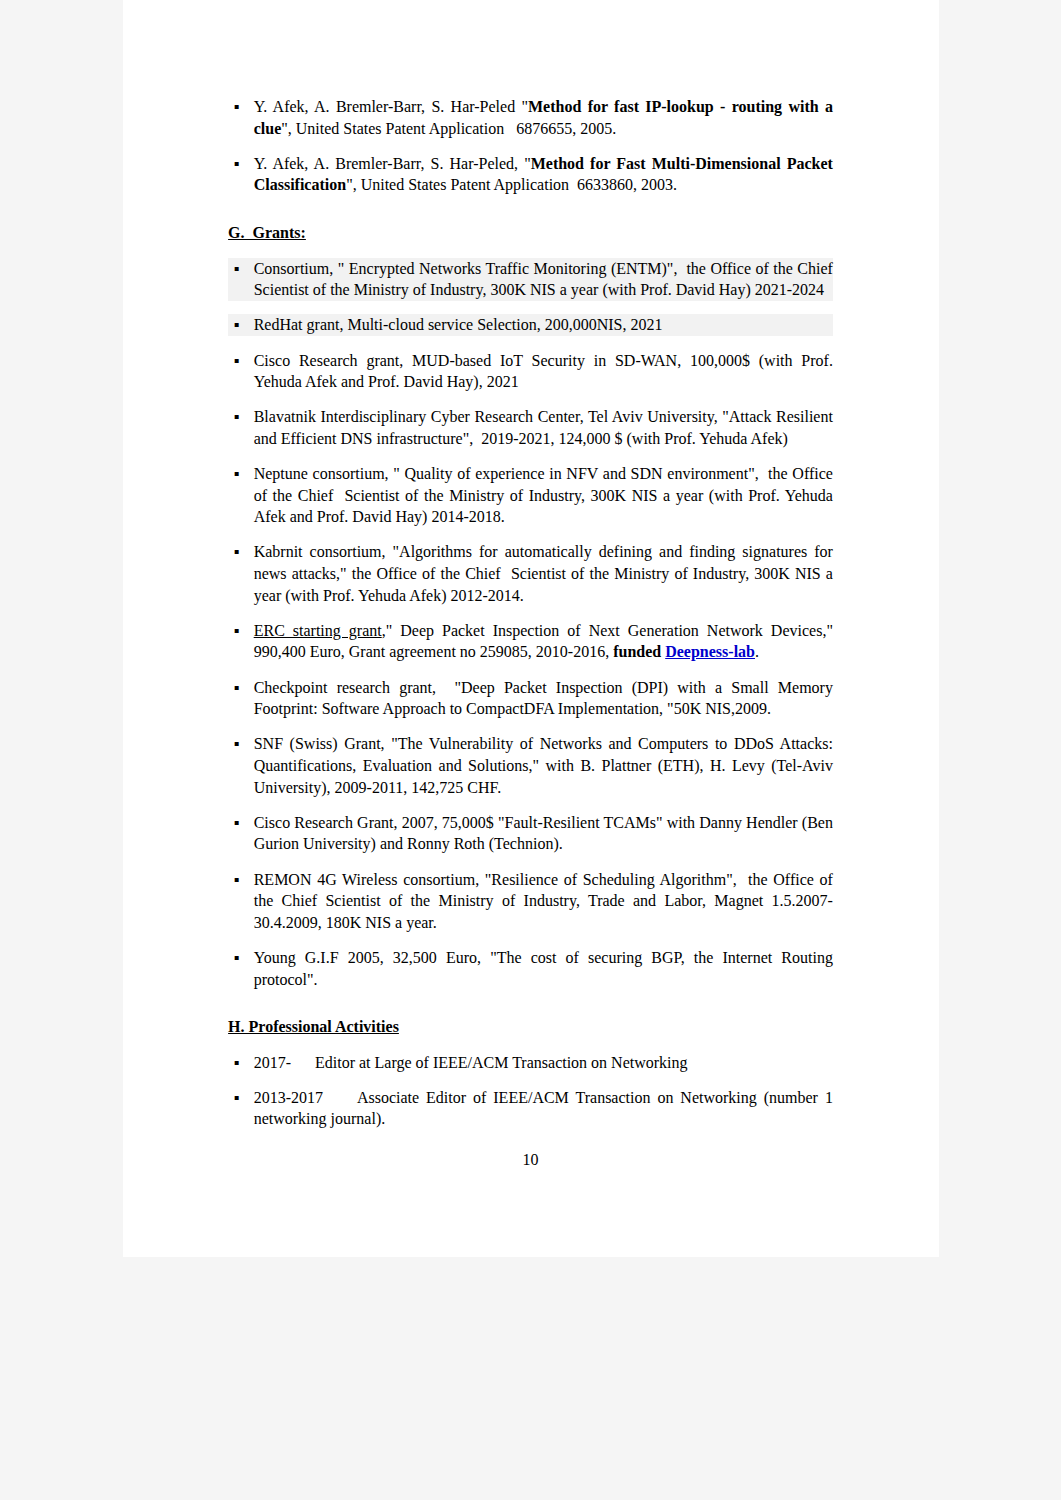Y. Afek, A. Bremler-Barr, S. Har-Peled "Method for fast IP-lookup - routing with a clue", United States Patent Application 6876655, 2005.
Y. Afek, A. Bremler-Barr, S. Har-Peled, "Method for Fast Multi-Dimensional Packet Classification", United States Patent Application 6633860, 2003.
G. Grants:
Consortium, " Encrypted Networks Traffic Monitoring (ENTM)", the Office of the Chief Scientist of the Ministry of Industry, 300K NIS a year (with Prof. David Hay) 2021-2024
RedHat grant, Multi-cloud service Selection, 200,000NIS, 2021
Cisco Research grant, MUD-based IoT Security in SD-WAN, 100,000$ (with Prof. Yehuda Afek and Prof. David Hay), 2021
Blavatnik Interdisciplinary Cyber Research Center, Tel Aviv University, "Attack Resilient and Efficient DNS infrastructure", 2019-2021, 124,000 $ (with Prof. Yehuda Afek)
Neptune consortium, " Quality of experience in NFV and SDN environment", the Office of the Chief Scientist of the Ministry of Industry, 300K NIS a year (with Prof. Yehuda Afek and Prof. David Hay) 2014-2018.
Kabrnit consortium, "Algorithms for automatically defining and finding signatures for news attacks," the Office of the Chief Scientist of the Ministry of Industry, 300K NIS a year (with Prof. Yehuda Afek) 2012-2014.
ERC starting grant," Deep Packet Inspection of Next Generation Network Devices," 990,400 Euro, Grant agreement no 259085, 2010-2016, funded Deepness-lab.
Checkpoint research grant, "Deep Packet Inspection (DPI) with a Small Memory Footprint: Software Approach to CompactDFA Implementation, "50K NIS,2009.
SNF (Swiss) Grant, "The Vulnerability of Networks and Computers to DDoS Attacks: Quantifications, Evaluation and Solutions," with B. Plattner (ETH), H. Levy (Tel-Aviv University), 2009-2011, 142,725 CHF.
Cisco Research Grant, 2007, 75,000$ "Fault-Resilient TCAMs" with Danny Hendler (Ben Gurion University) and Ronny Roth (Technion).
REMON 4G Wireless consortium, "Resilience of Scheduling Algorithm", the Office of the Chief Scientist of the Ministry of Industry, Trade and Labor, Magnet 1.5.2007-30.4.2009, 180K NIS a year.
Young G.I.F 2005, 32,500 Euro, "The cost of securing BGP, the Internet Routing protocol".
H. Professional Activities
2017- Editor at Large of IEEE/ACM Transaction on Networking
2013-2017 Associate Editor of IEEE/ACM Transaction on Networking (number 1 networking journal).
10